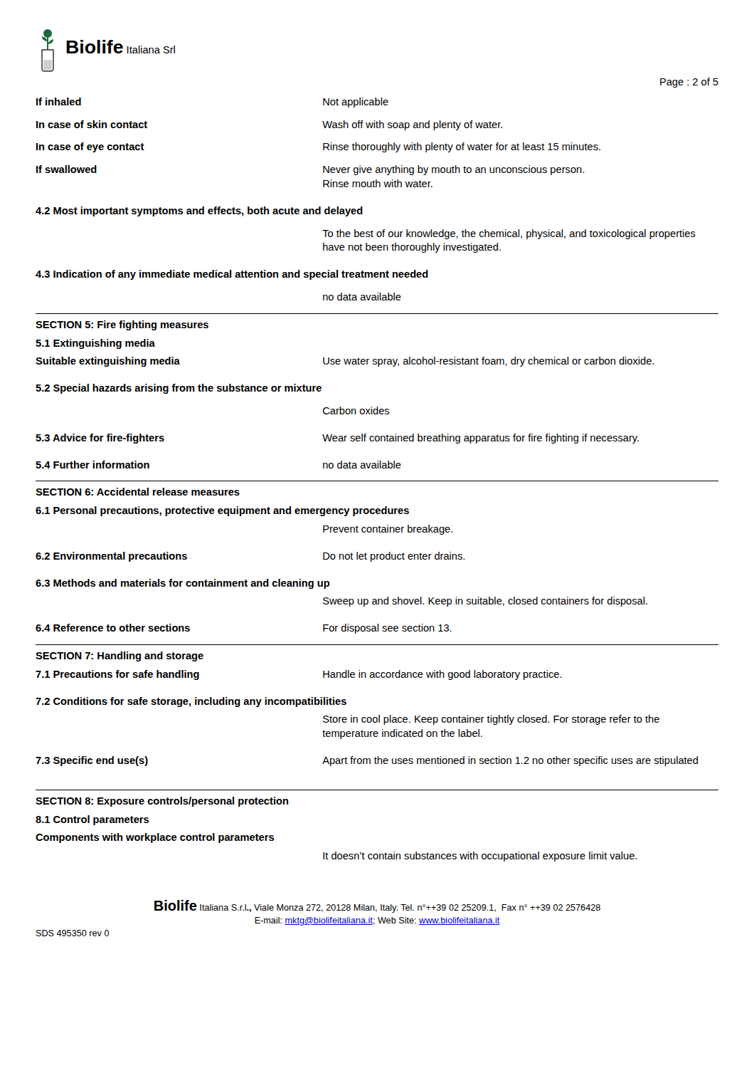Biolife Italiana Srl
Page : 2 of 5
| If inhaled | Not applicable |
| In case of skin contact | Wash off with soap and plenty of water. |
| In case of eye contact | Rinse thoroughly with plenty of water for at least 15 minutes. |
| If swallowed | Never give anything by mouth to an unconscious person. Rinse mouth with water. |
| 4.2 Most important symptoms and effects, both acute and delayed |
| | To the best of our knowledge, the chemical, physical, and toxicological properties have not been thoroughly investigated. |
| 4.3 Indication of any immediate medical attention and special treatment needed |
| | no data available |
| SECTION 5: Fire fighting measures |
| 5.1 Extinguishing media |
| Suitable extinguishing media | Use water spray, alcohol-resistant foam, dry chemical or carbon dioxide. |
| 5.2 Special hazards arising from the substance or mixture |
| | Carbon oxides |
| 5.3 Advice for fire-fighters | Wear self contained breathing apparatus for fire fighting if necessary. |
| 5.4 Further information | no data available |
| SECTION 6: Accidental release measures |
| 6.1 Personal precautions, protective equipment and emergency procedures |
| | Prevent container breakage. |
| 6.2 Environmental precautions | Do not let product enter drains. |
| 6.3 Methods and materials for containment and cleaning up |
| | Sweep up and shovel. Keep in suitable, closed containers for disposal. |
| 6.4 Reference to other sections | For disposal see section 13. |
| SECTION 7: Handling and storage |
| 7.1 Precautions for safe handling | Handle in accordance with good laboratory practice. |
| 7.2 Conditions for safe storage, including any incompatibilities |
| | Store in cool place. Keep container tightly closed. For storage refer to the temperature indicated on the label. |
| 7.3 Specific end use(s) | Apart from the uses mentioned in section 1.2 no other specific uses are stipulated |
| SECTION 8: Exposure controls/personal protection |
| 8.1 Control parameters |
| Components with workplace control parameters |
| | It doesn’t contain substances with occupational exposure limit value. |
Biolife Italiana S.r.l., Viale Monza 272, 20128 Milan, Italy. Tel. n°++39 02 25209.1, Fax n° ++39 02 2576428
E-mail: mktg@biolifeitaliana.it; Web Site: www.biolifeitaliana.it
SDS 495350 rev 0